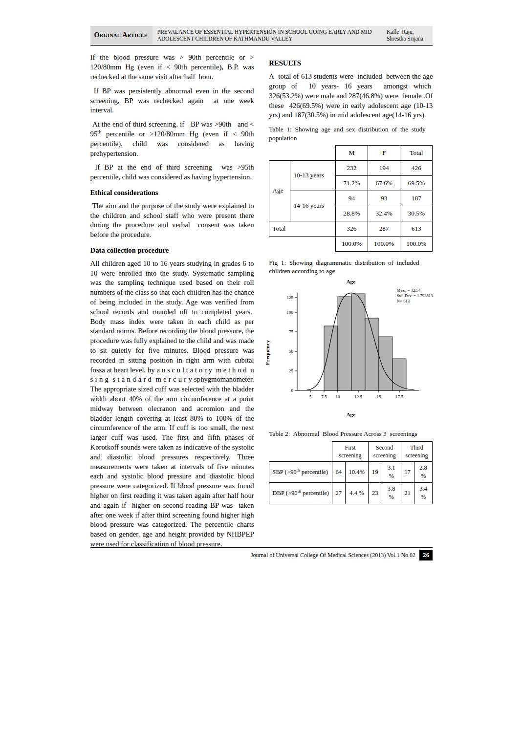Orginal Article
Prevalance of essential hypertension in school going early and mid adolescent children of Kathmandu valley Kafle Raju, Shrestha Srijana
If the blood pressure was > 90th percentile or > 120/80mm Hg (even if < 90th percentile), B.P. was rechecked at the same visit after half hour.
If BP was persistently abnormal even in the second screening, BP was rechecked again at one week interval.
At the end of third screening, if BP was >90th and < 95th percentile or >120/80mm Hg (even if < 90th percentile), child was considered as having prehypertension.
If BP at the end of third screening was >95th percentile, child was considered as having hypertension.
Ethical considerations
The aim and the purpose of the study were explained to the children and school staff who were present there during the procedure and verbal consent was taken before the procedure.
Data collection procedure
All children aged 10 to 16 years studying in grades 6 to 10 were enrolled into the study. Systematic sampling was the sampling technique used based on their roll numbers of the class so that each children has the chance of being included in the study. Age was verified from school records and rounded off to completed years. Body mass index were taken in each child as per standard norms. Before recording the blood pressure, the procedure was fully explained to the child and was made to sit quietly for five minutes. Blood pressure was recorded in sitting position in right arm with cubital fossa at heart level, by a u s c u l t a t o r y m e t h o d u s i n g s t a n d a r d m e r c u r y sphygmomanometer. The appropriate sized cuff was selected with the bladder width about 40% of the arm circumference at a point midway between olecranon and acromion and the bladder length covering at least 80% to 100% of the circumference of the arm. If cuff is too small, the next larger cuff was used. The first and fifth phases of Korotkoff sounds were taken as indicative of the systolic and diastolic blood pressures respectively. Three measurements were taken at intervals of five minutes each and systolic blood pressure and diastolic blood pressure were categorized. If blood pressure was found higher on first reading it was taken again after half hour and again if higher on second reading BP was taken after one week if after third screening found higher high blood pressure was categorized. The percentile charts based on gender, age and height provided by NHBPEP were used for classification of blood pressure.
RESULTS
A total of 613 students were included between the age group of 10 years- 16 years amongst which 326(53.2%) were male and 287(46.8%) were female .Of these 426(69.5%) were in early adolescent age (10-13 yrs) and 187(30.5%) in mid adolescent age(14-16 yrs).
Table 1: Showing age and sex distribution of the study population
| | | M | F | Total |
| Age | 10-13 years | 232 | 194 | 426 |
| 71.2% | 67.6% | 69.5% |
| 14-16 years | 94 | 93 | 187 |
| 28.8% | 32.4% | 30.5% |
| Total | 326 | 287 | 613 |
| | 100.0% | 100.0% | 100.0% |
Fig 1: Showing diagrammatic distribution of included children according to age
Age
Frequency
Mean = 12.54
Std. Dev. = 1.793613
N= 613
0 25 50 75 100 125 5 7.5 10 12.5 15 17.5
Age
Table 2: Abnormal Blood Pressure Across 3 screenings
| | First screening | Second screening | Third screening |
| SBP (>90 th percentile) | 64 | 10.4% | 19 | 3.1 % | 17 | 2.8 % |
| DBP (>90 th percentile) | 27 | 4.4 % | 23 | 3.8 % | 21 | 3.4 % |
Journal of Universal College Of Medical Sciences (2013) Vol.1 No.02 26